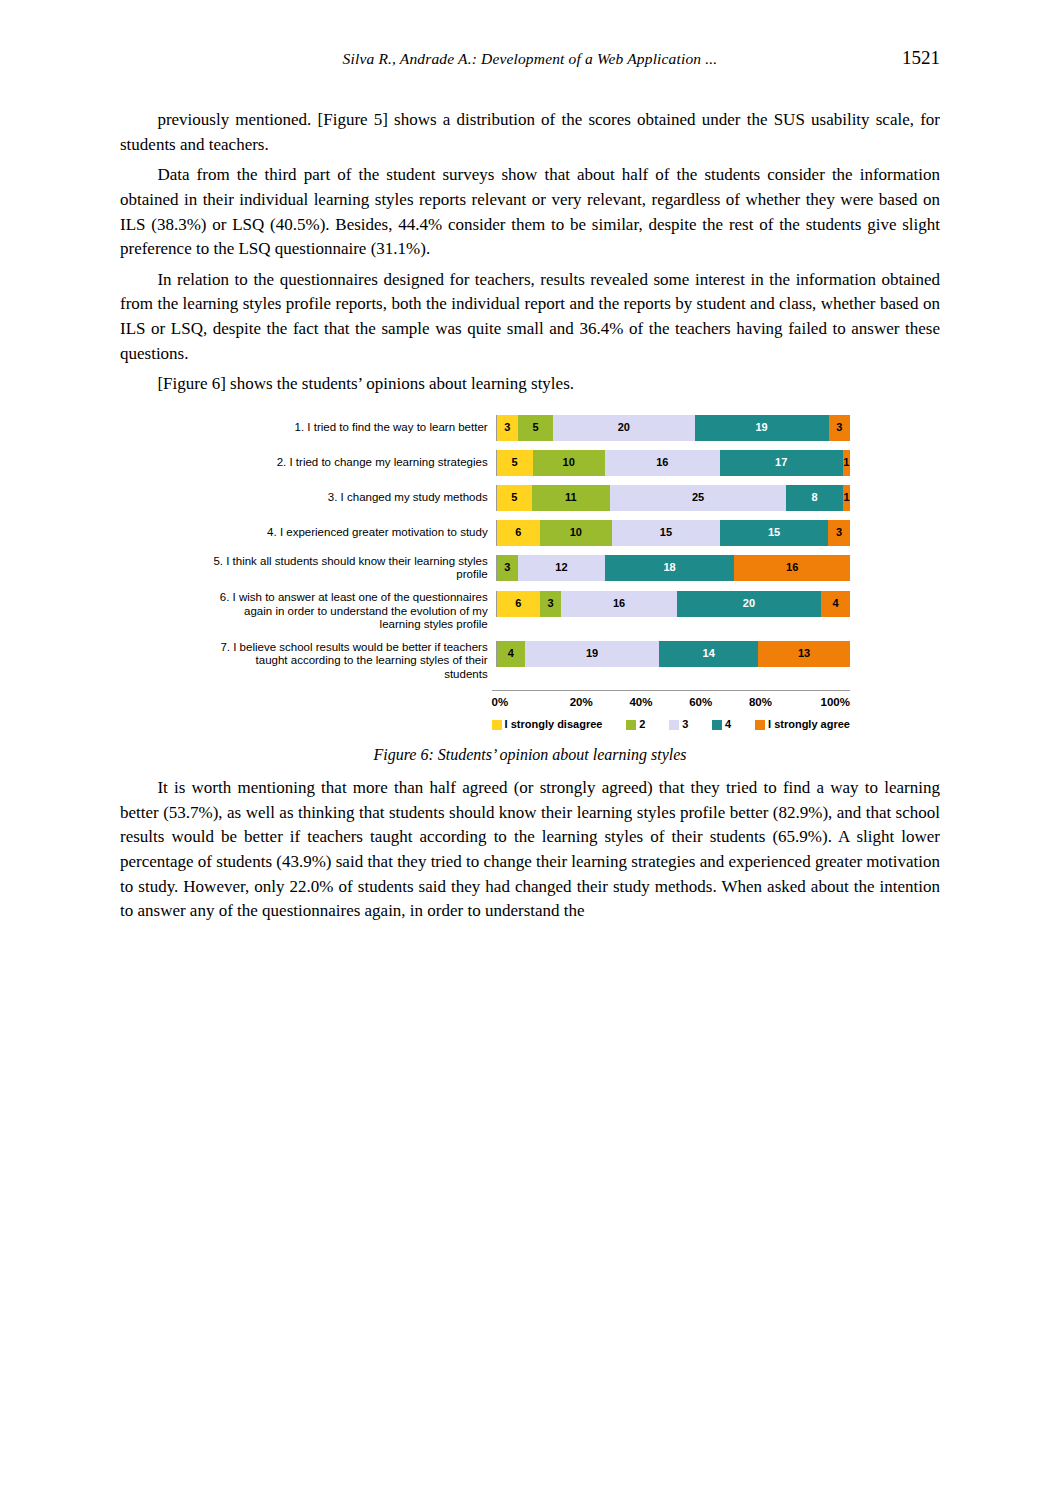Silva R., Andrade A.: Development of a Web Application ...
1521
previously mentioned. [Figure 5] shows a distribution of the scores obtained under the SUS usability scale, for students and teachers.
Data from the third part of the student surveys show that about half of the students consider the information obtained in their individual learning styles reports relevant or very relevant, regardless of whether they were based on ILS (38.3%) or LSQ (40.5%). Besides, 44.4% consider them to be similar, despite the rest of the students give slight preference to the LSQ questionnaire (31.1%).
In relation to the questionnaires designed for teachers, results revealed some interest in the information obtained from the learning styles profile reports, both the individual report and the reports by student and class, whether based on ILS or LSQ, despite the fact that the sample was quite small and 36.4% of the teachers having failed to answer these questions.
[Figure 6] shows the students’ opinions about learning styles.
1. I tried to find the way to learn better
3
5
20
19
3
2. I tried to change my learning strategies
5
10
16
17
1
3. I changed my study methods
5
11
25
8
1
4. I experienced greater motivation to study
6
10
15
15
3
5. I think all students should know their learning styles profile
3
12
18
16
6. I wish to answer at least one of the questionnaires again in order to understand the evolution of my learning styles profile
6
3
16
20
4
7. I believe school results would be better if teachers taught according to the learning styles of their students
4
19
14
13
0% 20% 40% 60% 80% 100%
I strongly disagree
2
3
4
I strongly agree
Figure 6: Students’ opinion about learning styles
It is worth mentioning that more than half agreed (or strongly agreed) that they tried to find a way to learning better (53.7%), as well as thinking that students should know their learning styles profile better (82.9%), and that school results would be better if teachers taught according to the learning styles of their students (65.9%). A slight lower percentage of students (43.9%) said that they tried to change their learning strategies and experienced greater motivation to study. However, only 22.0% of students said they had changed their study methods. When asked about the intention to answer any of the questionnaires again, in order to understand the